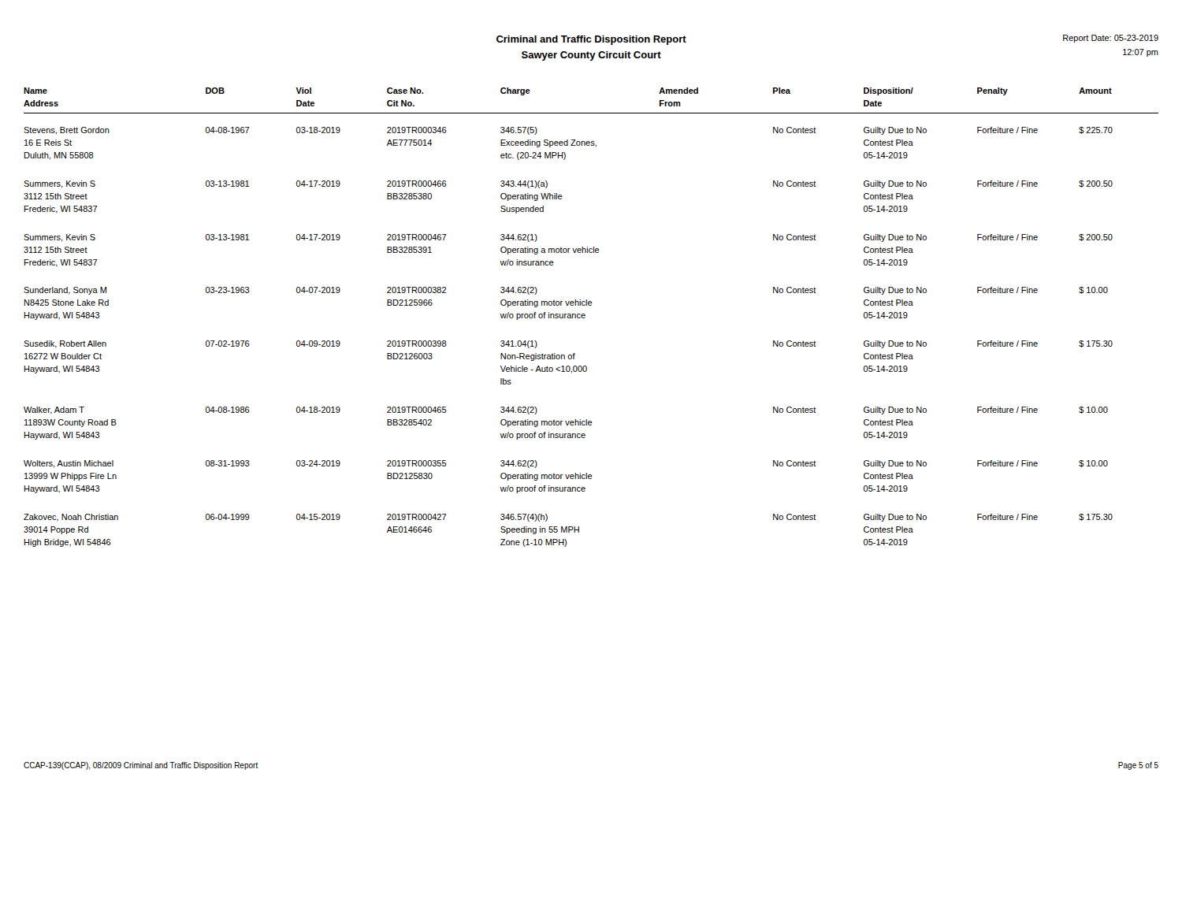Report Date: 05-23-2019
12:07 pm
Criminal and Traffic Disposition Report
Sawyer County Circuit Court
| Name | DOB | Viol | Case No. | Charge | Amended | Plea | Disposition/ | Penalty | Amount |
| --- | --- | --- | --- | --- | --- | --- | --- | --- | --- |
| Address | | Date | Cit No. | | From | | Date | | |
| Stevens, Brett Gordon 16 E Reis St Duluth, MN 55808 | 04-08-1967 | 03-18-2019 | 2019TR000346 AE7775014 | 346.57(5) Exceeding Speed Zones, etc. (20-24 MPH) | | No Contest | Guilty Due to No Contest Plea 05-14-2019 | Forfeiture / Fine | $ 225.70 |
| Summers, Kevin S 3112 15th Street Frederic, WI 54837 | 03-13-1981 | 04-17-2019 | 2019TR000466 BB3285380 | 343.44(1)(a) Operating While Suspended | | No Contest | Guilty Due to No Contest Plea 05-14-2019 | Forfeiture / Fine | $ 200.50 |
| Summers, Kevin S 3112 15th Street Frederic, WI 54837 | 03-13-1981 | 04-17-2019 | 2019TR000467 BB3285391 | 344.62(1) Operating a motor vehicle w/o insurance | | No Contest | Guilty Due to No Contest Plea 05-14-2019 | Forfeiture / Fine | $ 200.50 |
| Sunderland, Sonya M N8425 Stone Lake Rd Hayward, WI 54843 | 03-23-1963 | 04-07-2019 | 2019TR000382 BD2125966 | 344.62(2) Operating motor vehicle w/o proof of insurance | | No Contest | Guilty Due to No Contest Plea 05-14-2019 | Forfeiture / Fine | $ 10.00 |
| Susedik, Robert Allen 16272 W Boulder Ct Hayward, WI 54843 | 07-02-1976 | 04-09-2019 | 2019TR000398 BD2126003 | 341.04(1) Non-Registration of Vehicle - Auto <10,000 lbs | | No Contest | Guilty Due to No Contest Plea 05-14-2019 | Forfeiture / Fine | $ 175.30 |
| Walker, Adam T 11893W County Road B Hayward, WI 54843 | 04-08-1986 | 04-18-2019 | 2019TR000465 BB3285402 | 344.62(2) Operating motor vehicle w/o proof of insurance | | No Contest | Guilty Due to No Contest Plea 05-14-2019 | Forfeiture / Fine | $ 10.00 |
| Wolters, Austin Michael 13999 W Phipps Fire Ln Hayward, WI 54843 | 08-31-1993 | 03-24-2019 | 2019TR000355 BD2125830 | 344.62(2) Operating motor vehicle w/o proof of insurance | | No Contest | Guilty Due to No Contest Plea 05-14-2019 | Forfeiture / Fine | $ 10.00 |
| Zakovec, Noah Christian 39014 Poppe Rd High Bridge, WI 54846 | 06-04-1999 | 04-15-2019 | 2019TR000427 AE0146646 | 346.57(4)(h) Speeding in 55 MPH Zone (1-10 MPH) | | No Contest | Guilty Due to No Contest Plea 05-14-2019 | Forfeiture / Fine | $ 175.30 |
CCAP-139(CCAP), 08/2009 Criminal and Traffic Disposition Report Page 5 of 5